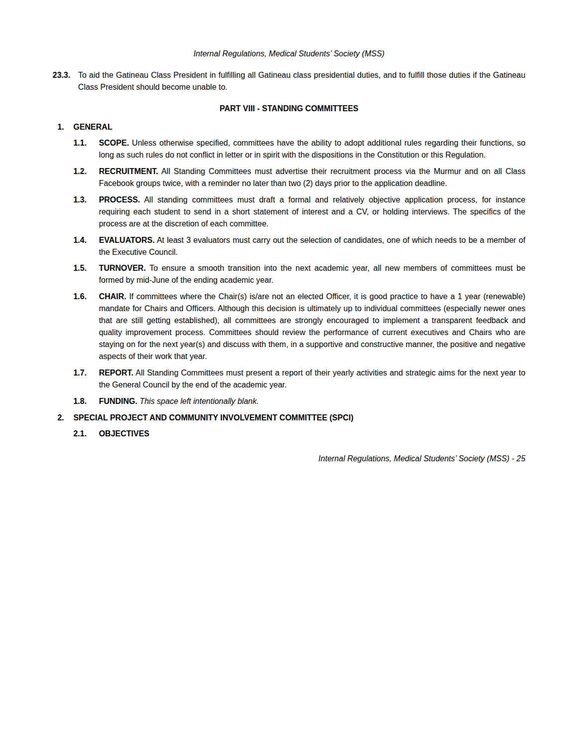Internal Regulations, Medical Students’ Society (MSS)
23.3. To aid the Gatineau Class President in fulfilling all Gatineau class presidential duties, and to fulfill those duties if the Gatineau Class President should become unable to.
PART VIII - STANDING COMMITTEES
GENERAL
SCOPE. Unless otherwise specified, committees have the ability to adopt additional rules regarding their functions, so long as such rules do not conflict in letter or in spirit with the dispositions in the Constitution or this Regulation.
RECRUITMENT. All Standing Committees must advertise their recruitment process via the Murmur and on all Class Facebook groups twice, with a reminder no later than two (2) days prior to the application deadline.
PROCESS. All standing committees must draft a formal and relatively objective application process, for instance requiring each student to send in a short statement of interest and a CV, or holding interviews. The specifics of the process are at the discretion of each committee.
EVALUATORS. At least 3 evaluators must carry out the selection of candidates, one of which needs to be a member of the Executive Council.
TURNOVER. To ensure a smooth transition into the next academic year, all new members of committees must be formed by mid-June of the ending academic year.
CHAIR. If committees where the Chair(s) is/are not an elected Officer, it is good practice to have a 1 year (renewable) mandate for Chairs and Officers. Although this decision is ultimately up to individual committees (especially newer ones that are still getting established), all committees are strongly encouraged to implement a transparent feedback and quality improvement process. Committees should review the performance of current executives and Chairs who are staying on for the next year(s) and discuss with them, in a supportive and constructive manner, the positive and negative aspects of their work that year.
REPORT. All Standing Committees must present a report of their yearly activities and strategic aims for the next year to the General Council by the end of the academic year.
FUNDING. This space left intentionally blank.
SPECIAL PROJECT AND COMMUNITY INVOLVEMENT COMMITTEE (SPCI)
OBJECTIVES
Internal Regulations, Medical Students’ Society (MSS) - 25